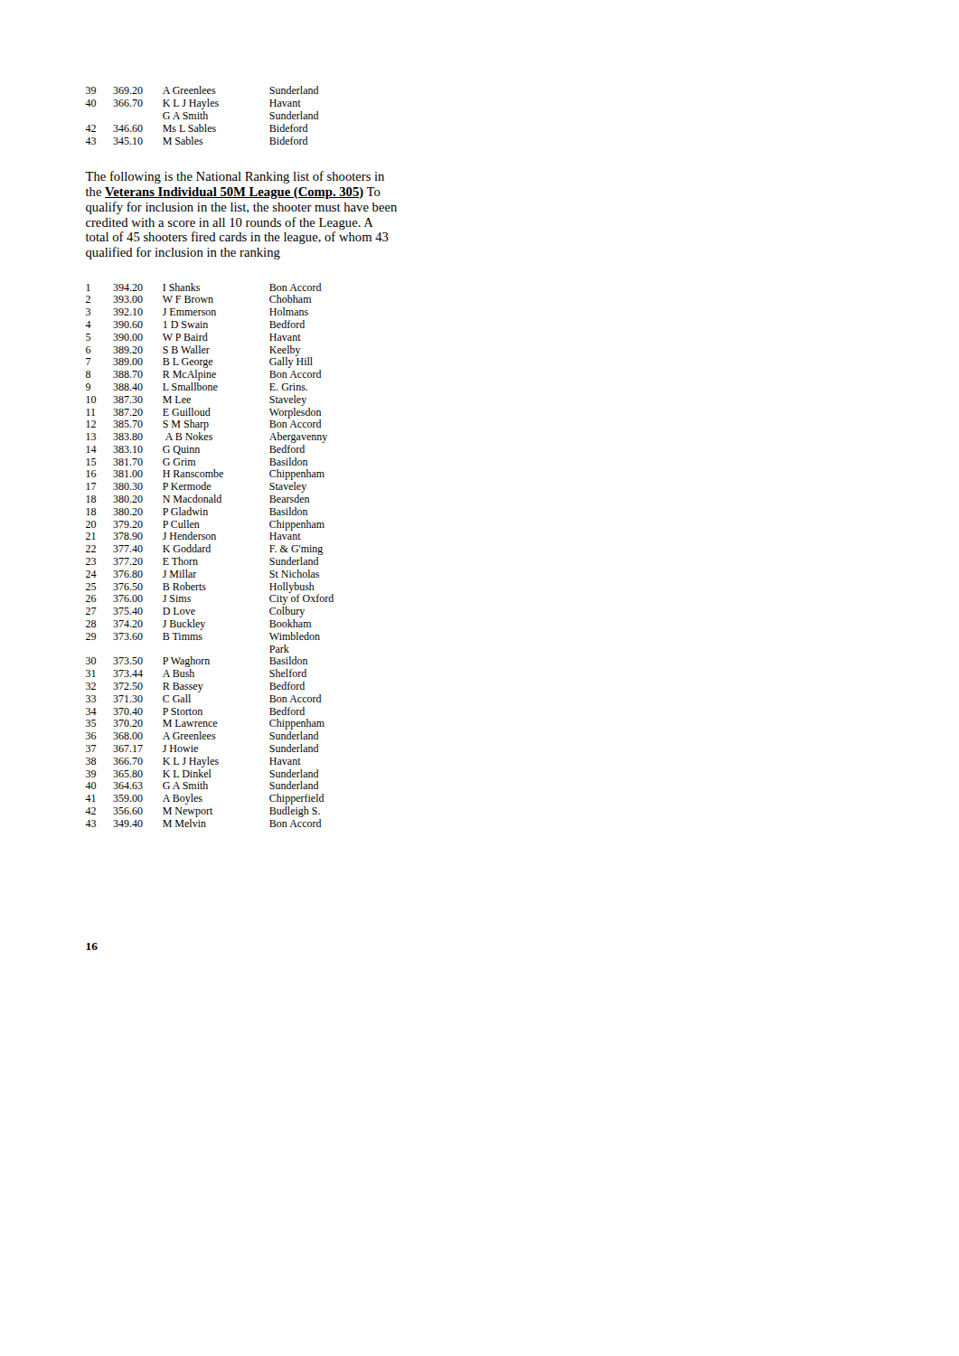| 39 | 369.20 | A Greenlees | Sunderland |
| 40 | 366.70 | K L J Hayles | Havant |
| | | G A Smith | Sunderland |
| 42 | 346.60 | Ms L Sables | Bideford |
| 43 | 345.10 | M Sables | Bideford |
The following is the National Ranking list of shooters in the Veterans Individual 50M League (Comp. 305) To qualify for inclusion in the list, the shooter must have been credited with a score in all 10 rounds of the League. A total of 45 shooters fired cards in the league, of whom 43 qualified for inclusion in the ranking
| 1 | 394.20 | I Shanks | Bon Accord |
| 2 | 393.00 | W F Brown | Chobham |
| 3 | 392.10 | J Emmerson | Holmans |
| 4 | 390.60 | 1 D Swain | Bedford |
| 5 | 390.00 | W P Baird | Havant |
| 6 | 389.20 | S B Waller | Keelby |
| 7 | 389.00 | B L George | Gally Hill |
| 8 | 388.70 | R McAlpine | Bon Accord |
| 9 | 388.40 | L Smallbone | E. Grins. |
| 10 | 387.30 | M Lee | Staveley |
| 11 | 387.20 | E Guilloud | Worplesdon |
| 12 | 385.70 | S M Sharp | Bon Accord |
| 13 | 383.80 | A B Nokes | Abergavenny |
| 14 | 383.10 | G Quinn | Bedford |
| 15 | 381.70 | G Grim | Basildon |
| 16 | 381.00 | H Ranscombe | Chippenham |
| 17 | 380.30 | P Kermode | Staveley |
| 18 | 380.20 | N Macdonald | Bearsden |
| 18 | 380.20 | P Gladwin | Basildon |
| 20 | 379.20 | P Cullen | Chippenham |
| 21 | 378.90 | J Henderson | Havant |
| 22 | 377.40 | K Goddard | F. & G'ming |
| 23 | 377.20 | E Thorn | Sunderland |
| 24 | 376.80 | J Millar | St Nicholas |
| 25 | 376.50 | B Roberts | Hollybush |
| 26 | 376.00 | J Sims | City of Oxford |
| 27 | 375.40 | D Love | Colbury |
| 28 | 374.20 | J Buckley | Bookham |
| 29 | 373.60 | B Timms | Wimbledon |
| | | | Park |
| 30 | 373.50 | P Waghorn | Basildon |
| 31 | 373.44 | A Bush | Shelford |
| 32 | 372.50 | R Bassey | Bedford |
| 33 | 371.30 | C Gall | Bon Accord |
| 34 | 370.40 | P Storton | Bedford |
| 35 | 370.20 | M Lawrence | Chippenham |
| 36 | 368.00 | A Greenlees | Sunderland |
| 37 | 367.17 | J Howie | Sunderland |
| 38 | 366.70 | K L J Hayles | Havant |
| 39 | 365.80 | K L Dinkel | Sunderland |
| 40 | 364.63 | G A Smith | Sunderland |
| 41 | 359.00 | A Boyles | Chipperfield |
| 42 | 356.60 | M Newport | Budleigh S. |
| 43 | 349.40 | M Melvin | Bon Accord |
16